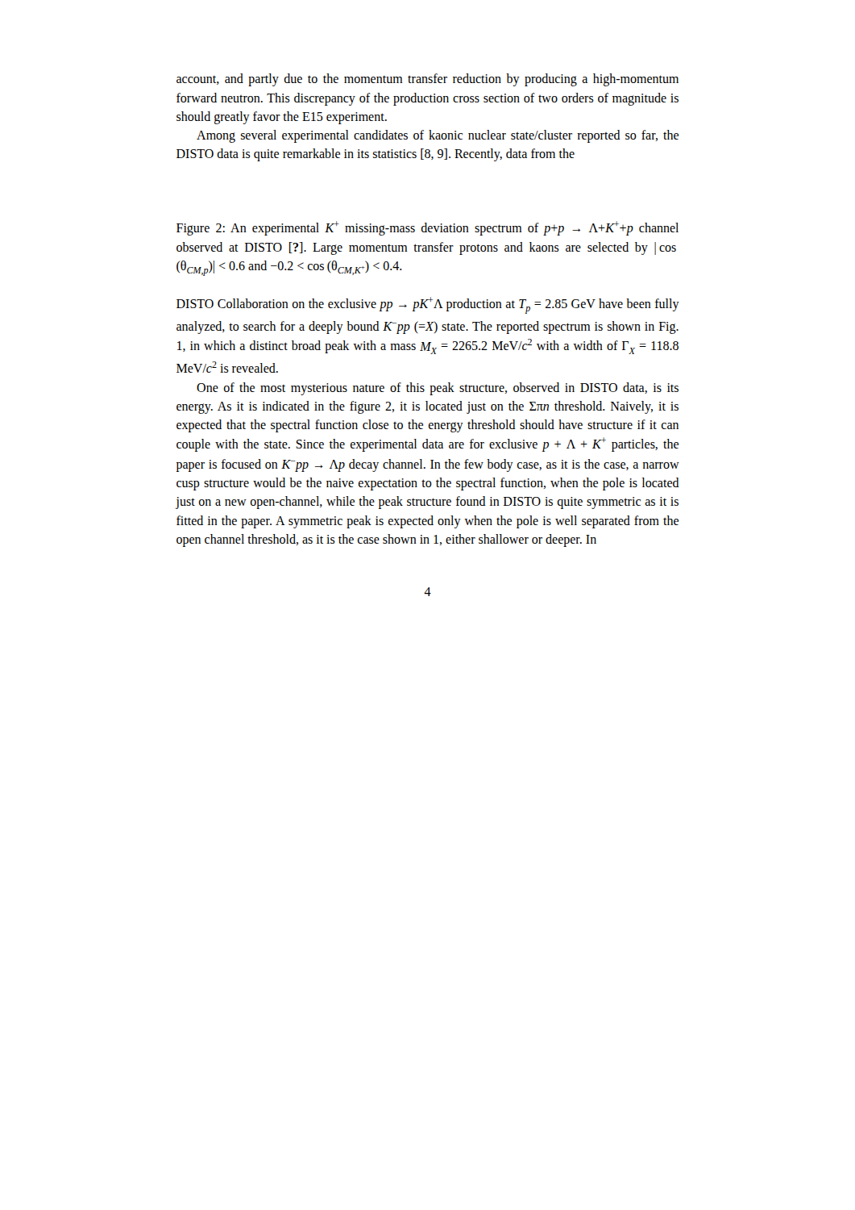account, and partly due to the momentum transfer reduction by producing a high-momentum forward neutron. This discrepancy of the production cross section of two orders of magnitude is should greatly favor the E15 experiment.
Among several experimental candidates of kaonic nuclear state/cluster reported so far, the DISTO data is quite remarkable in its statistics [8, 9]. Recently, data from the
Figure 2: An experimental K+ missing-mass deviation spectrum of p+p → Λ+K++p channel observed at DISTO [?]. Large momentum transfer protons and kaons are selected by | cos (θCM,p)| < 0.6 and −0.2 < cos (θCM,K+) < 0.4.
DISTO Collaboration on the exclusive pp → pK+Λ production at Tp = 2.85 GeV have been fully analyzed, to search for a deeply bound K−pp (=X) state. The reported spectrum is shown in Fig. 1, in which a distinct broad peak with a mass MX = 2265.2 MeV/c2 with a width of ΓX = 118.8 MeV/c2 is revealed.
One of the most mysterious nature of this peak structure, observed in DISTO data, is its energy. As it is indicated in the figure 2, it is located just on the Σπn threshold. Naively, it is expected that the spectral function close to the energy threshold should have structure if it can couple with the state. Since the experimental data are for exclusive p + Λ + K+ particles, the paper is focused on K−pp → Λp decay channel. In the few body case, as it is the case, a narrow cusp structure would be the naive expectation to the spectral function, when the pole is located just on a new open-channel, while the peak structure found in DISTO is quite symmetric as it is fitted in the paper. A symmetric peak is expected only when the pole is well separated from the open channel threshold, as it is the case shown in 1, either shallower or deeper. In
4